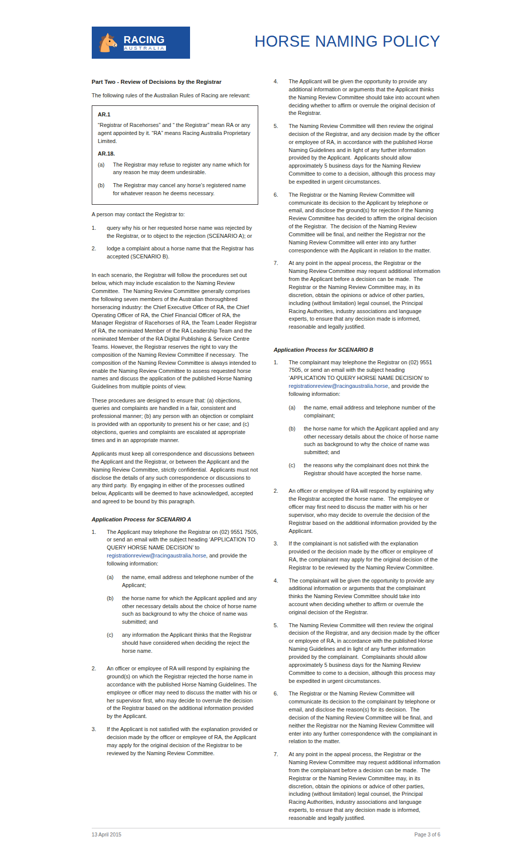🐴 RACING AUSTRALIA
Horse Naming Policy
Part Two - Review of Decisions by the Registrar
The following rules of the Australian Rules of Racing are relevant:
AR.1
“Registrar of Racehorses” and “ the Registrar” mean RA or any agent appointed by it. “RA” means Racing Australia Proprietary Limited.
AR.18.
| (a) | The Registrar may refuse to register any name which for any reason he may deem undesirable. |
| (b) | The Registrar may cancel any horse’s registered name for whatever reason he deems necessary. |
A person may contact the Registrar to:
| 1. | query why his or her requested horse name was rejected by the Registrar, or to object to the rejection (SCENARIO A); or |
| 2. | lodge a complaint about a horse name that the Registrar has accepted (SCENARIO B). |
In each scenario, the Registrar will follow the procedures set out below, which may include escalation to the Naming Review Committee. The Naming Review Committee generally comprises the following seven members of the Australian thoroughbred horseracing industry: the Chief Executive Officer of RA, the Chief Operating Officer of RA, the Chief Financial Officer of RA, the Manager Registrar of Racehorses of RA, the Team Leader Registrar of RA, the nominated Member of the RA Leadership Team and the nominated Member of the RA Digital Publishing & Service Centre Teams. However, the Registrar reserves the right to vary the composition of the Naming Review Committee if necessary. The composition of the Naming Review Committee is always intended to enable the Naming Review Committee to assess requested horse names and discuss the application of the published Horse Naming Guidelines from multiple points of view.
These procedures are designed to ensure that: (a) objections, queries and complaints are handled in a fair, consistent and professional manner; (b) any person with an objection or complaint is provided with an opportunity to present his or her case; and (c) objections, queries and complaints are escalated at appropriate times and in an appropriate manner.
Applicants must keep all correspondence and discussions between the Applicant and the Registrar, or between the Applicant and the Naming Review Committee, strictly confidential. Applicants must not disclose the details of any such correspondence or discussions to any third party. By engaging in either of the processes outlined below, Applicants will be deemed to have acknowledged, accepted and agreed to be bound by this paragraph.
Application Process for SCENARIO A
| 1. | The Applicant may telephone the Registrar on (02) 9551 7505, or send an email with the subject heading ‘APPLICATION TO QUERY HORSE NAME DECISION’ to registrationreview@racingaustralia.horse , and provide the following information: / (a) / the name, email address and telephone number of the Applicant; / / (b) / the horse name for which the Applicant applied and any other necessary details about the choice of horse name such as background to why the choice of name was submitted; and / / (c) / any information the Applicant thinks that the Registrar should have considered when deciding the reject the horse name. / |
| 2. | An officer or employee of RA will respond by explaining the ground(s) on which the Registrar rejected the horse name in accordance with the published Horse Naming Guidelines. The employee or officer may need to discuss the matter with his or her supervisor first, who may decide to overrule the decision of the Registrar based on the additional information provided by the Applicant. |
| 3. | If the Applicant is not satisfied with the explanation provided or decision made by the officer or employee of RA, the Applicant may apply for the original decision of the Registrar to be reviewed by the Naming Review Committee. |
| 4. | The Applicant will be given the opportunity to provide any additional information or arguments that the Applicant thinks the Naming Review Committee should take into account when deciding whether to affirm or overrule the original decision of the Registrar. |
| 5. | The Naming Review Committee will then review the original decision of the Registrar, and any decision made by the officer or employee of RA, in accordance with the published Horse Naming Guidelines and in light of any further information provided by the Applicant. Applicants should allow approximately 5 business days for the Naming Review Committee to come to a decision, although this process may be expedited in urgent circumstances. |
| 6. | The Registrar or the Naming Review Committee will communicate its decision to the Applicant by telephone or email, and disclose the ground(s) for rejection if the Naming Review Committee has decided to affirm the original decision of the Registrar. The decision of the Naming Review Committee will be final, and neither the Registrar nor the Naming Review Committee will enter into any further correspondence with the Applicant in relation to the matter. |
| 7. | At any point in the appeal process, the Registrar or the Naming Review Committee may request additional information from the Applicant before a decision can be made. The Registrar or the Naming Review Committee may, in its discretion, obtain the opinions or advice of other parties, including (without limitation) legal counsel, the Principal Racing Authorities, industry associations and language experts, to ensure that any decision made is informed, reasonable and legally justified. |
Application Process for SCENARIO B
| 1. | The complainant may telephone the Registrar on (02) 9551 7505, or send an email with the subject heading ‘APPLICATION TO QUERY HORSE NAME DECISION’ to registrationreview@racingaustralia.horse , and provide the following information: / (a) / the name, email address and telephone number of the complainant; / / (b) / the horse name for which the Applicant applied and any other necessary details about the choice of horse name such as background to why the choice of name was submitted; and / / (c) / the reasons why the complainant does not think the Registrar should have accepted the horse name. / |
| 2. | An officer or employee of RA will respond by explaining why the Registrar accepted the horse name. The employee or officer may first need to discuss the matter with his or her supervisor, who may decide to overrule the decision of the Registrar based on the additional information provided by the Applicant. |
| 3. | If the complainant is not satisfied with the explanation provided or the decision made by the officer or employee of RA, the complainant may apply for the original decision of the Registrar to be reviewed by the Naming Review Committee. |
| 4. | The complainant will be given the opportunity to provide any additional information or arguments that the complainant thinks the Naming Review Committee should take into account when deciding whether to affirm or overrule the original decision of the Registrar. |
| 5. | The Naming Review Committee will then review the original decision of the Registrar, and any decision made by the officer or employee of RA, in accordance with the published Horse Naming Guidelines and in light of any further information provided by the complainant. Complainants should allow approximately 5 business days for the Naming Review Committee to come to a decision, although this process may be expedited in urgent circumstances. |
| 6. | The Registrar or the Naming Review Committee will communicate its decision to the complainant by telephone or email, and disclose the reason(s) for its decision. The decision of the Naming Review Committee will be final, and neither the Registrar nor the Naming Review Committee will enter into any further correspondence with the complainant in relation to the matter. |
| 7. | At any point in the appeal process, the Registrar or the Naming Review Committee may request additional information from the complainant before a decision can be made. The Registrar or the Naming Review Committee may, in its discretion, obtain the opinions or advice of other parties, including (without limitation) legal counsel, the Principal Racing Authorities, industry associations and language experts, to ensure that any decision made is informed, reasonable and legally justified. |
13 April 2015 Page 3 of 6